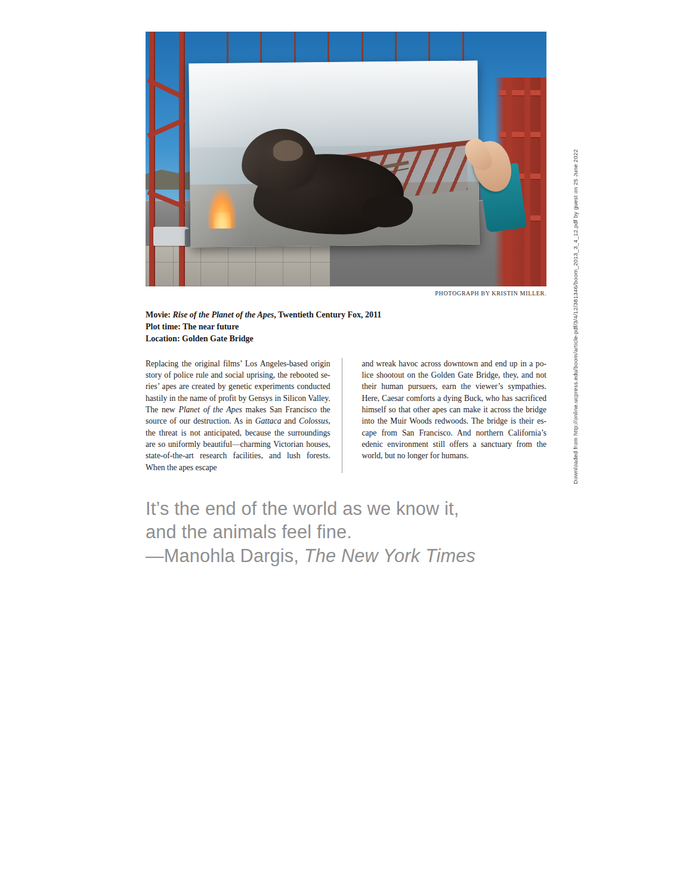Downloaded from http://online.ucpress.edu/boom/article-pdf/3/4/12/381346/boom_2013_3_4_12.pdf by guest on 25 June 2022
Photograph by Kristin Miller.
Movie: Rise of the Planet of the Apes, Twentieth Century Fox, 2011
Plot time: The near future
Location: Golden Gate Bridge
Replacing the original films’ Los Angeles-based origin story of police rule and social uprising, the rebooted series’ apes are created by genetic experiments conducted hastily in the name of profit by Gensys in Silicon Valley. The new Planet of the Apes makes San Francisco the source of our destruction. As in Gattaca and Colossus, the threat is not anticipated, because the surroundings are so uniformly beautiful—charming Victorian houses, state-of-the-art research facilities, and lush forests. When the apes escape
and wreak havoc across downtown and end up in a police shootout on the Golden Gate Bridge, they, and not their human pursuers, earn the viewer’s sympathies. Here, Caesar comforts a dying Buck, who has sacrificed himself so that other apes can make it across the bridge into the Muir Woods redwoods. The bridge is their escape from San Francisco. And northern California’s edenic environment still offers a sanctuary from the world, but no longer for humans.
It’s the end of the world as we know it,
and the animals feel fine.
—Manohla Dargis, The New York Times